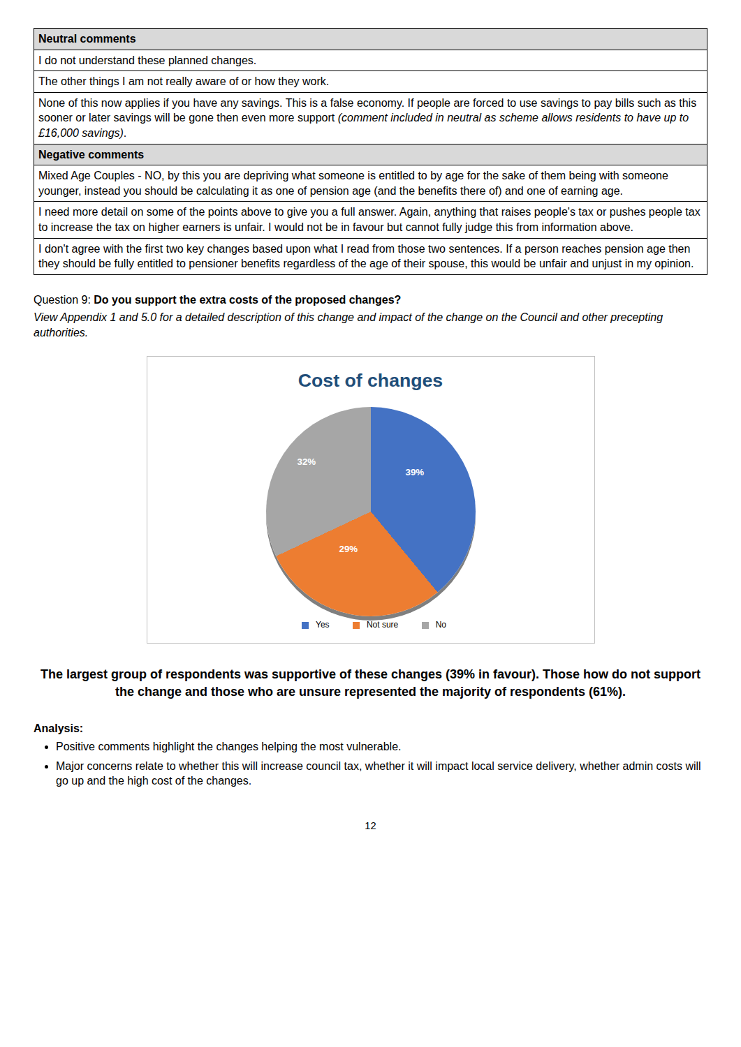| Neutral comments |
| --- |
| I do not understand these planned changes. |
| The other things I am not really aware of or how they work. |
| None of this now applies if you have any savings. This is a false economy. If people are forced to use savings to pay bills such as this sooner or later savings will be gone then even more support (comment included in neutral as scheme allows residents to have up to £16,000 savings) . |
| Negative comments |
| Mixed Age Couples - NO, by this you are depriving what someone is entitled to by age for the sake of them being with someone younger, instead you should be calculating it as one of pension age (and the benefits there of) and one of earning age. |
| I need more detail on some of the points above to give you a full answer. Again, anything that raises people's tax or pushes people tax to increase the tax on higher earners is unfair. I would not be in favour but cannot fully judge this from information above. |
| I don't agree with the first two key changes based upon what I read from those two sentences. If a person reaches pension age then they should be fully entitled to pensioner benefits regardless of the age of their spouse, this would be unfair and unjust in my opinion. |
Question 9: Do you support the extra costs of the proposed changes?
View Appendix 1 and 5.0 for a detailed description of this change and impact of the change on the Council and other precepting authorities.
Cost of changes
39% 29% 32%
Yes Not sure No
The largest group of respondents was supportive of these changes (39% in favour). Those how do not support the change and those who are unsure represented the majority of respondents (61%).
Analysis:
Positive comments highlight the changes helping the most vulnerable.
Major concerns relate to whether this will increase council tax, whether it will impact local service delivery, whether admin costs will go up and the high cost of the changes.
12